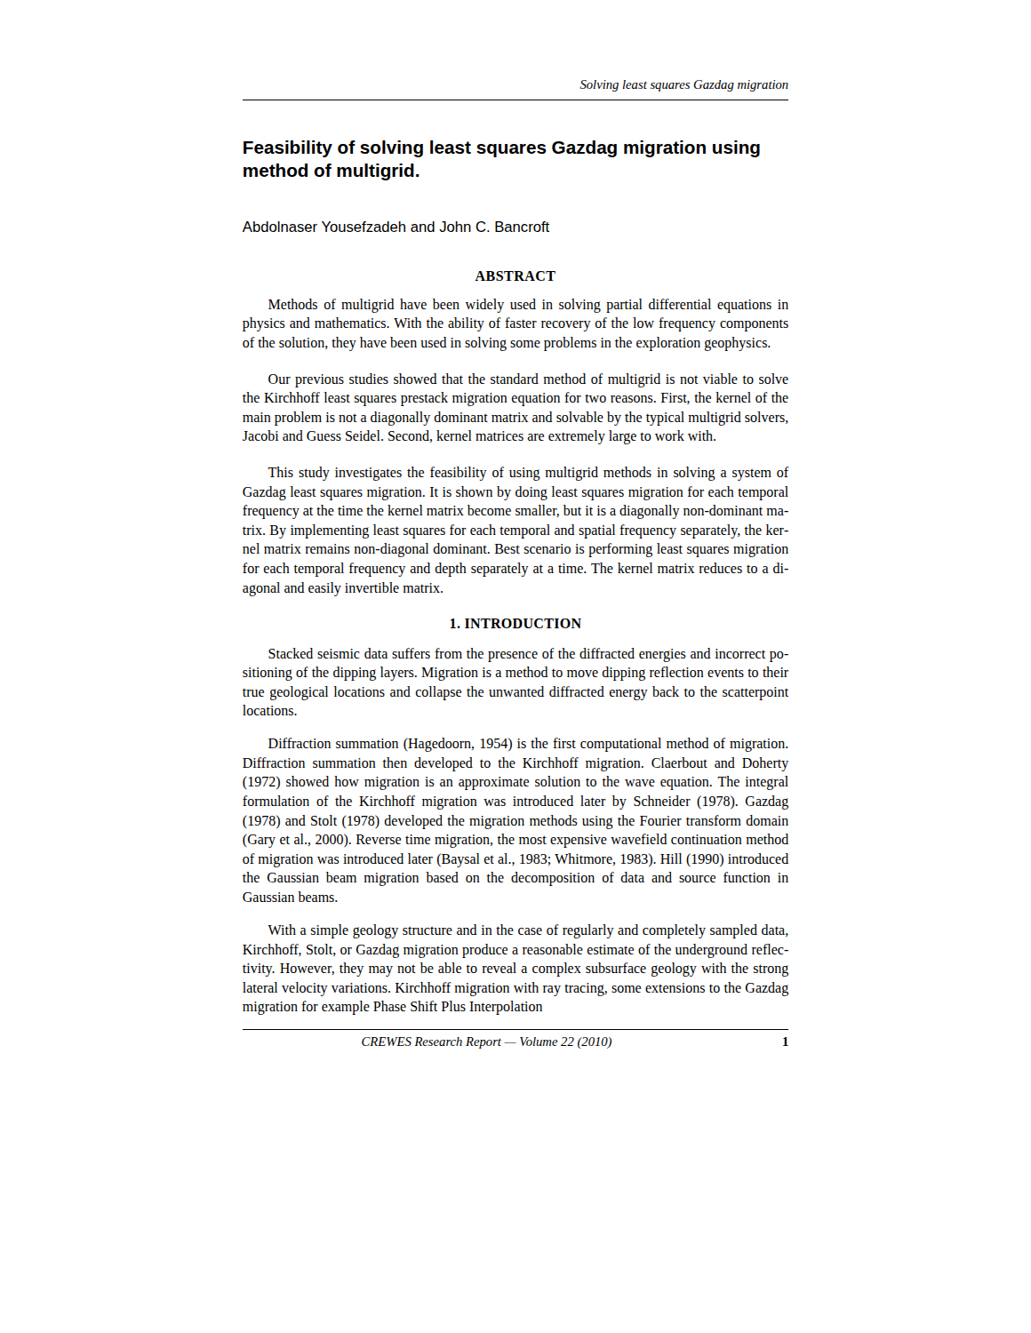Solving least squares Gazdag migration
Feasibility of solving least squares Gazdag migration using method of multigrid.
Abdolnaser Yousefzadeh and John C. Bancroft
ABSTRACT
Methods of multigrid have been widely used in solving partial differential equations in physics and mathematics. With the ability of faster recovery of the low frequency components of the solution, they have been used in solving some problems in the exploration geophysics.
Our previous studies showed that the standard method of multigrid is not viable to solve the Kirchhoff least squares prestack migration equation for two reasons. First, the kernel of the main problem is not a diagonally dominant matrix and solvable by the typical multigrid solvers, Jacobi and Guess Seidel. Second, kernel matrices are extremely large to work with.
This study investigates the feasibility of using multigrid methods in solving a system of Gazdag least squares migration. It is shown by doing least squares migration for each temporal frequency at the time the kernel matrix become smaller, but it is a diagonally non-dominant matrix. By implementing least squares for each temporal and spatial frequency separately, the kernel matrix remains non-diagonal dominant. Best scenario is performing least squares migration for each temporal frequency and depth separately at a time. The kernel matrix reduces to a diagonal and easily invertible matrix.
1. INTRODUCTION
Stacked seismic data suffers from the presence of the diffracted energies and incorrect positioning of the dipping layers. Migration is a method to move dipping reflection events to their true geological locations and collapse the unwanted diffracted energy back to the scatterpoint locations.
Diffraction summation (Hagedoorn, 1954) is the first computational method of migration. Diffraction summation then developed to the Kirchhoff migration. Claerbout and Doherty (1972) showed how migration is an approximate solution to the wave equation. The integral formulation of the Kirchhoff migration was introduced later by Schneider (1978). Gazdag (1978) and Stolt (1978) developed the migration methods using the Fourier transform domain (Gary et al., 2000). Reverse time migration, the most expensive wavefield continuation method of migration was introduced later (Baysal et al., 1983; Whitmore, 1983). Hill (1990) introduced the Gaussian beam migration based on the decomposition of data and source function in Gaussian beams.
With a simple geology structure and in the case of regularly and completely sampled data, Kirchhoff, Stolt, or Gazdag migration produce a reasonable estimate of the underground reflectivity. However, they may not be able to reveal a complex subsurface geology with the strong lateral velocity variations. Kirchhoff migration with ray tracing, some extensions to the Gazdag migration for example Phase Shift Plus Interpolation
CREWES Research Report — Volume 22 (2010) 1